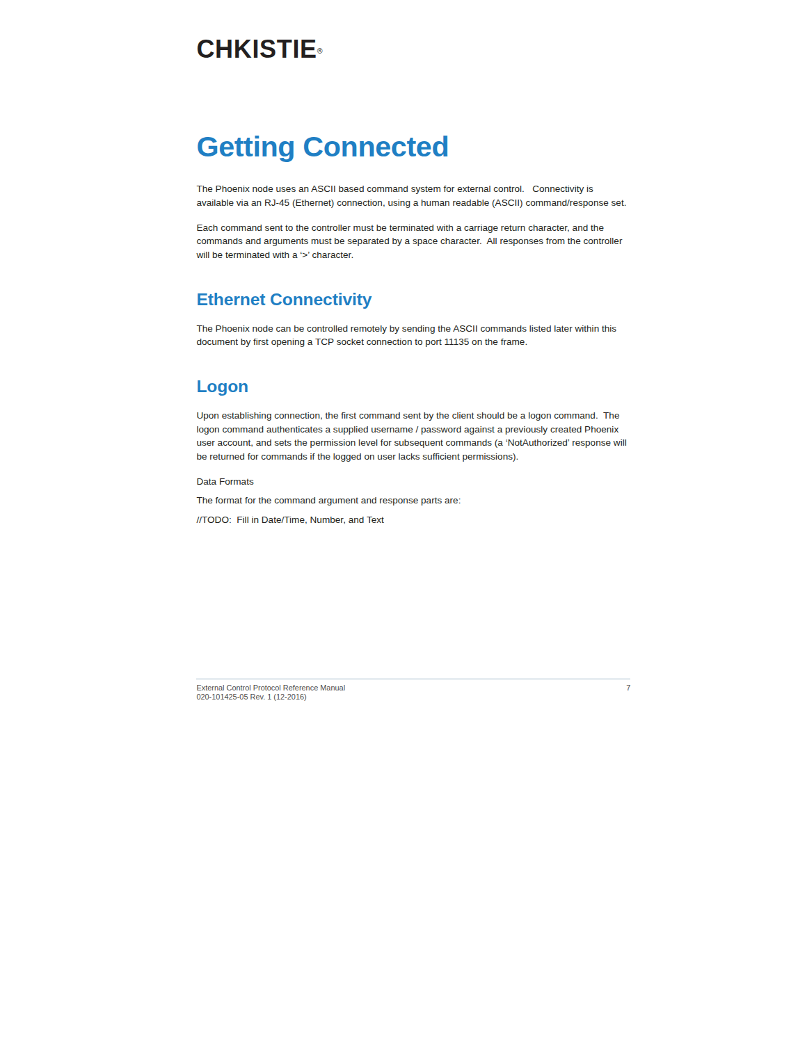CHKISTIE®
Getting Connected
The Phoenix node uses an ASCII based command system for external control. Connectivity is available via an RJ-45 (Ethernet) connection, using a human readable (ASCII) command/response set.
Each command sent to the controller must be terminated with a carriage return character, and the commands and arguments must be separated by a space character. All responses from the controller will be terminated with a ‘>’ character.
Ethernet Connectivity
The Phoenix node can be controlled remotely by sending the ASCII commands listed later within this document by first opening a TCP socket connection to port 11135 on the frame.
Logon
Upon establishing connection, the first command sent by the client should be a logon command. The logon command authenticates a supplied username / password against a previously created Phoenix user account, and sets the permission level for subsequent commands (a ‘NotAuthorized’ response will be returned for commands if the logged on user lacks sufficient permissions).
Data Formats
The format for the command argument and response parts are:
//TODO: Fill in Date/Time, Number, and Text
External Control Protocol Reference Manual
7
020-101425-05 Rev. 1 (12-2016)